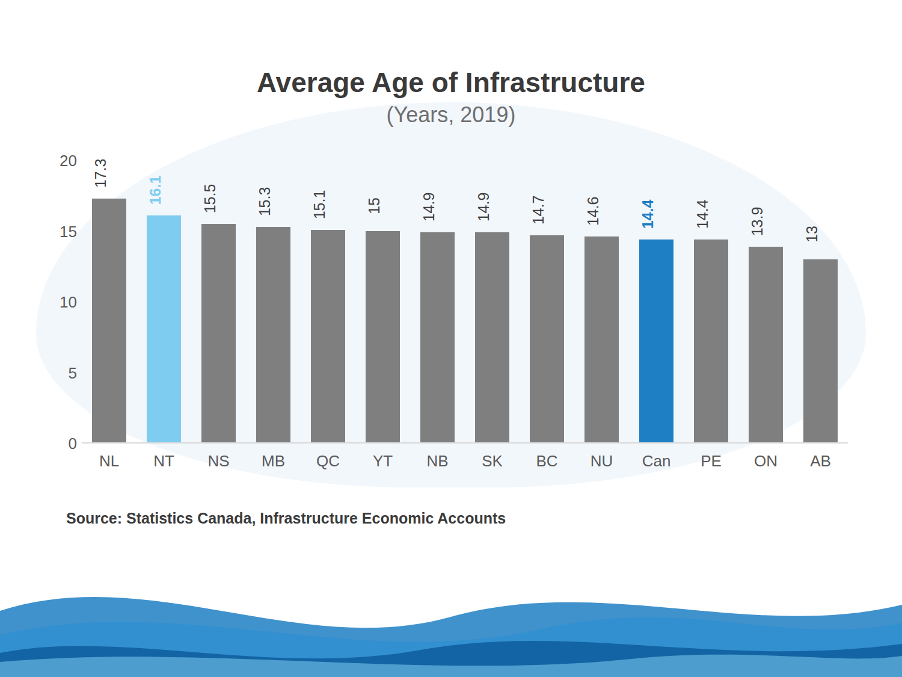Average Age of Infrastructure
(Years, 2019)
20 15 10 5 0
17.3
16.1
15.5
15.3
15.1
15
14.9
14.9
14.7
14.6
14.4
14.4
13.9
13
NL
NT
NS
MB
QC
YT
NB
SK
BC
NU
Can
PE
ON
AB
Source: Statistics Canada, Infrastructure Economic Accounts